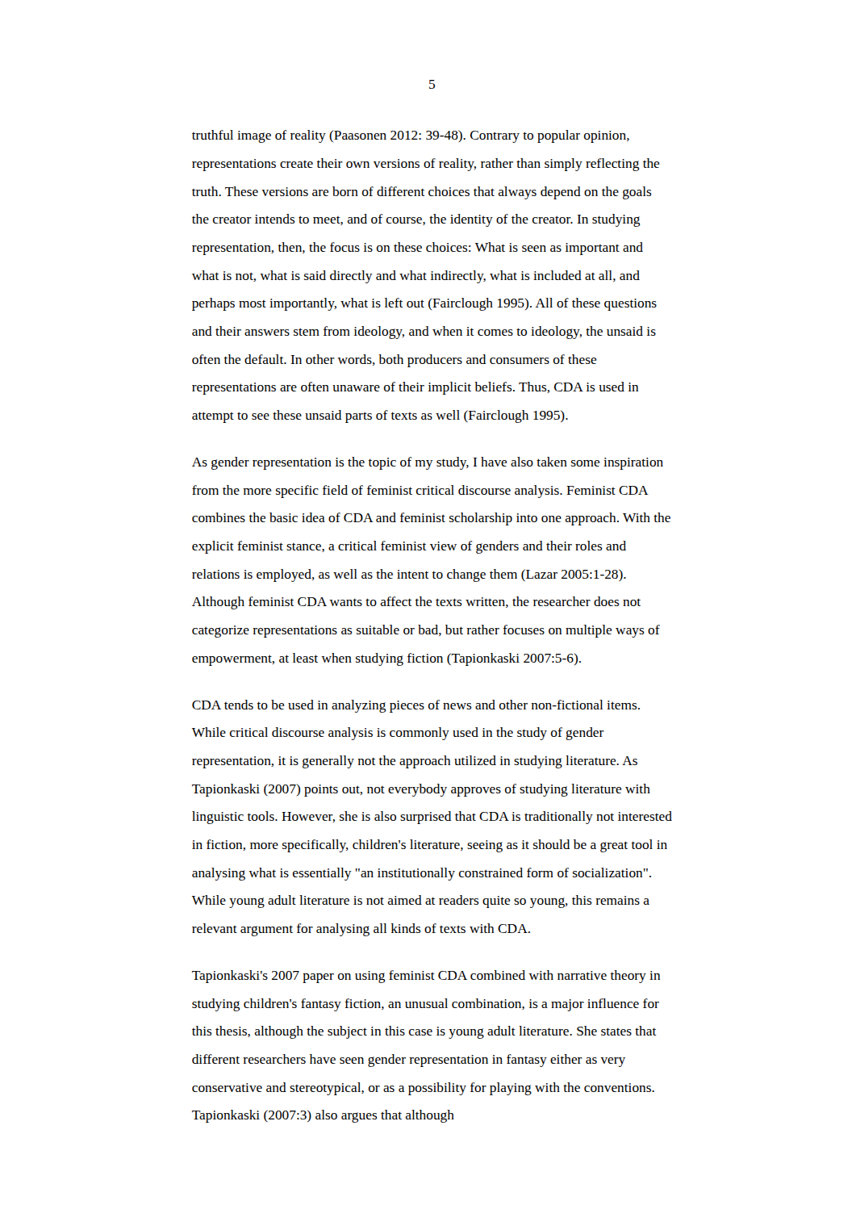5
truthful image of reality (Paasonen 2012: 39-48). Contrary to popular opinion, representations create their own versions of reality, rather than simply reflecting the truth. These versions are born of different choices that always depend on the goals the creator intends to meet, and of course, the identity of the creator. In studying representation, then, the focus is on these choices: What is seen as important and what is not, what is said directly and what indirectly, what is included at all, and perhaps most importantly, what is left out (Fairclough 1995). All of these questions and their answers stem from ideology, and when it comes to ideology, the unsaid is often the default. In other words, both producers and consumers of these representations are often unaware of their implicit beliefs. Thus, CDA is used in attempt to see these unsaid parts of texts as well (Fairclough 1995).
As gender representation is the topic of my study, I have also taken some inspiration from the more specific field of feminist critical discourse analysis. Feminist CDA combines the basic idea of CDA and feminist scholarship into one approach. With the explicit feminist stance, a critical feminist view of genders and their roles and relations is employed, as well as the intent to change them (Lazar 2005:1-28). Although feminist CDA wants to affect the texts written, the researcher does not categorize representations as suitable or bad, but rather focuses on multiple ways of empowerment, at least when studying fiction (Tapionkaski 2007:5-6).
CDA tends to be used in analyzing pieces of news and other non-fictional items. While critical discourse analysis is commonly used in the study of gender representation, it is generally not the approach utilized in studying literature. As Tapionkaski (2007) points out, not everybody approves of studying literature with linguistic tools. However, she is also surprised that CDA is traditionally not interested in fiction, more specifically, children's literature, seeing as it should be a great tool in analysing what is essentially "an institutionally constrained form of socialization". While young adult literature is not aimed at readers quite so young, this remains a relevant argument for analysing all kinds of texts with CDA.
Tapionkaski's 2007 paper on using feminist CDA combined with narrative theory in studying children's fantasy fiction, an unusual combination, is a major influence for this thesis, although the subject in this case is young adult literature. She states that different researchers have seen gender representation in fantasy either as very conservative and stereotypical, or as a possibility for playing with the conventions. Tapionkaski (2007:3) also argues that although